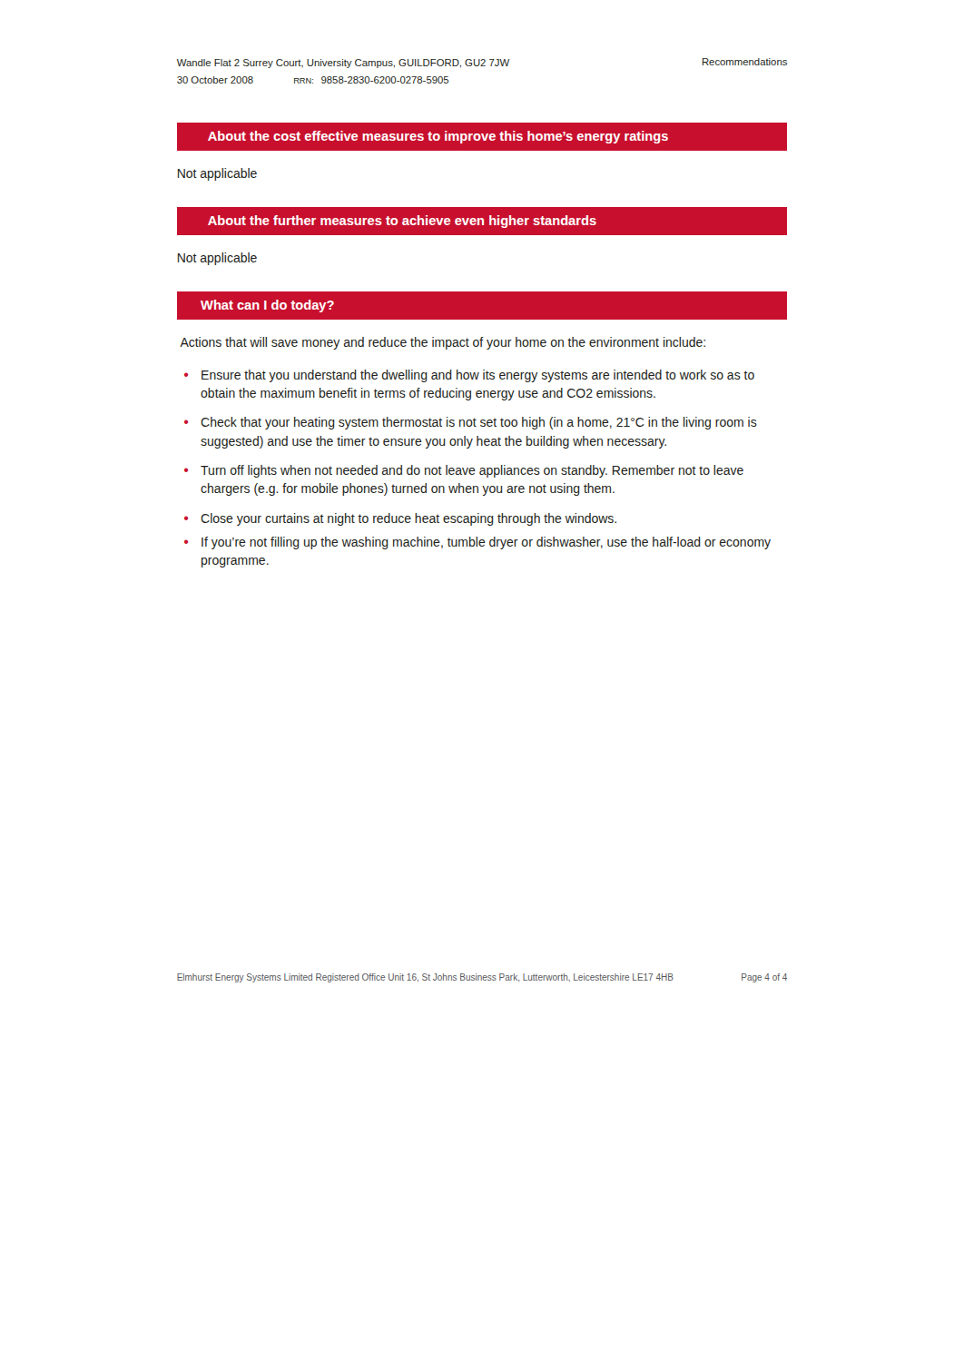Wandle Flat 2 Surrey Court, University Campus, GUILDFORD, GU2 7JW
30 October 2008 RRN: 9858-2830-6200-0278-5905
Recommendations
About the cost effective measures to improve this home’s energy ratings
Not applicable
About the further measures to achieve even higher standards
Not applicable
What can I do today?
Actions that will save money and reduce the impact of your home on the environment include:
Ensure that you understand the dwelling and how its energy systems are intended to work so as to obtain the maximum benefit in terms of reducing energy use and CO2 emissions.
Check that your heating system thermostat is not set too high (in a home, 21°C in the living room is suggested) and use the timer to ensure you only heat the building when necessary.
Turn off lights when not needed and do not leave appliances on standby. Remember not to leave chargers (e.g. for mobile phones) turned on when you are not using them.
Close your curtains at night to reduce heat escaping through the windows.
If you’re not filling up the washing machine, tumble dryer or dishwasher, use the half-load or economy programme.
Elmhurst Energy Systems Limited Registered Office Unit 16, St Johns Business Park, Lutterworth, Leicestershire LE17 4HB
Page 4 of 4